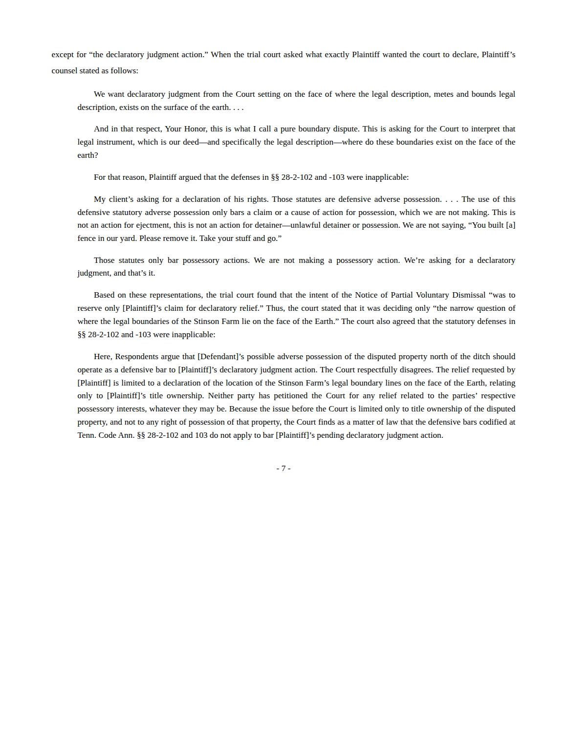except for “the declaratory judgment action.” When the trial court asked what exactly Plaintiff wanted the court to declare, Plaintiff’s counsel stated as follows:
We want declaratory judgment from the Court setting on the face of where the legal description, metes and bounds legal description, exists on the surface of the earth. . . .
And in that respect, Your Honor, this is what I call a pure boundary dispute. This is asking for the Court to interpret that legal instrument, which is our deed—and specifically the legal description—where do these boundaries exist on the face of the earth?
For that reason, Plaintiff argued that the defenses in §§ 28-2-102 and -103 were inapplicable:
My client’s asking for a declaration of his rights. Those statutes are defensive adverse possession. . . . The use of this defensive statutory adverse possession only bars a claim or a cause of action for possession, which we are not making. This is not an action for ejectment, this is not an action for detainer—unlawful detainer or possession. We are not saying, “You built [a] fence in our yard. Please remove it. Take your stuff and go.”
Those statutes only bar possessory actions. We are not making a possessory action. We’re asking for a declaratory judgment, and that’s it.
Based on these representations, the trial court found that the intent of the Notice of Partial Voluntary Dismissal “was to reserve only [Plaintiff]’s claim for declaratory relief.” Thus, the court stated that it was deciding only “the narrow question of where the legal boundaries of the Stinson Farm lie on the face of the Earth.” The court also agreed that the statutory defenses in §§ 28-2-102 and -103 were inapplicable:
Here, Respondents argue that [Defendant]’s possible adverse possession of the disputed property north of the ditch should operate as a defensive bar to [Plaintiff]’s declaratory judgment action. The Court respectfully disagrees. The relief requested by [Plaintiff] is limited to a declaration of the location of the Stinson Farm’s legal boundary lines on the face of the Earth, relating only to [Plaintiff]’s title ownership. Neither party has petitioned the Court for any relief related to the parties’ respective possessory interests, whatever they may be. Because the issue before the Court is limited only to title ownership of the disputed property, and not to any right of possession of that property, the Court finds as a matter of law that the defensive bars codified at Tenn. Code Ann. §§ 28-2-102 and 103 do not apply to bar [Plaintiff]’s pending declaratory judgment action.
- 7 -